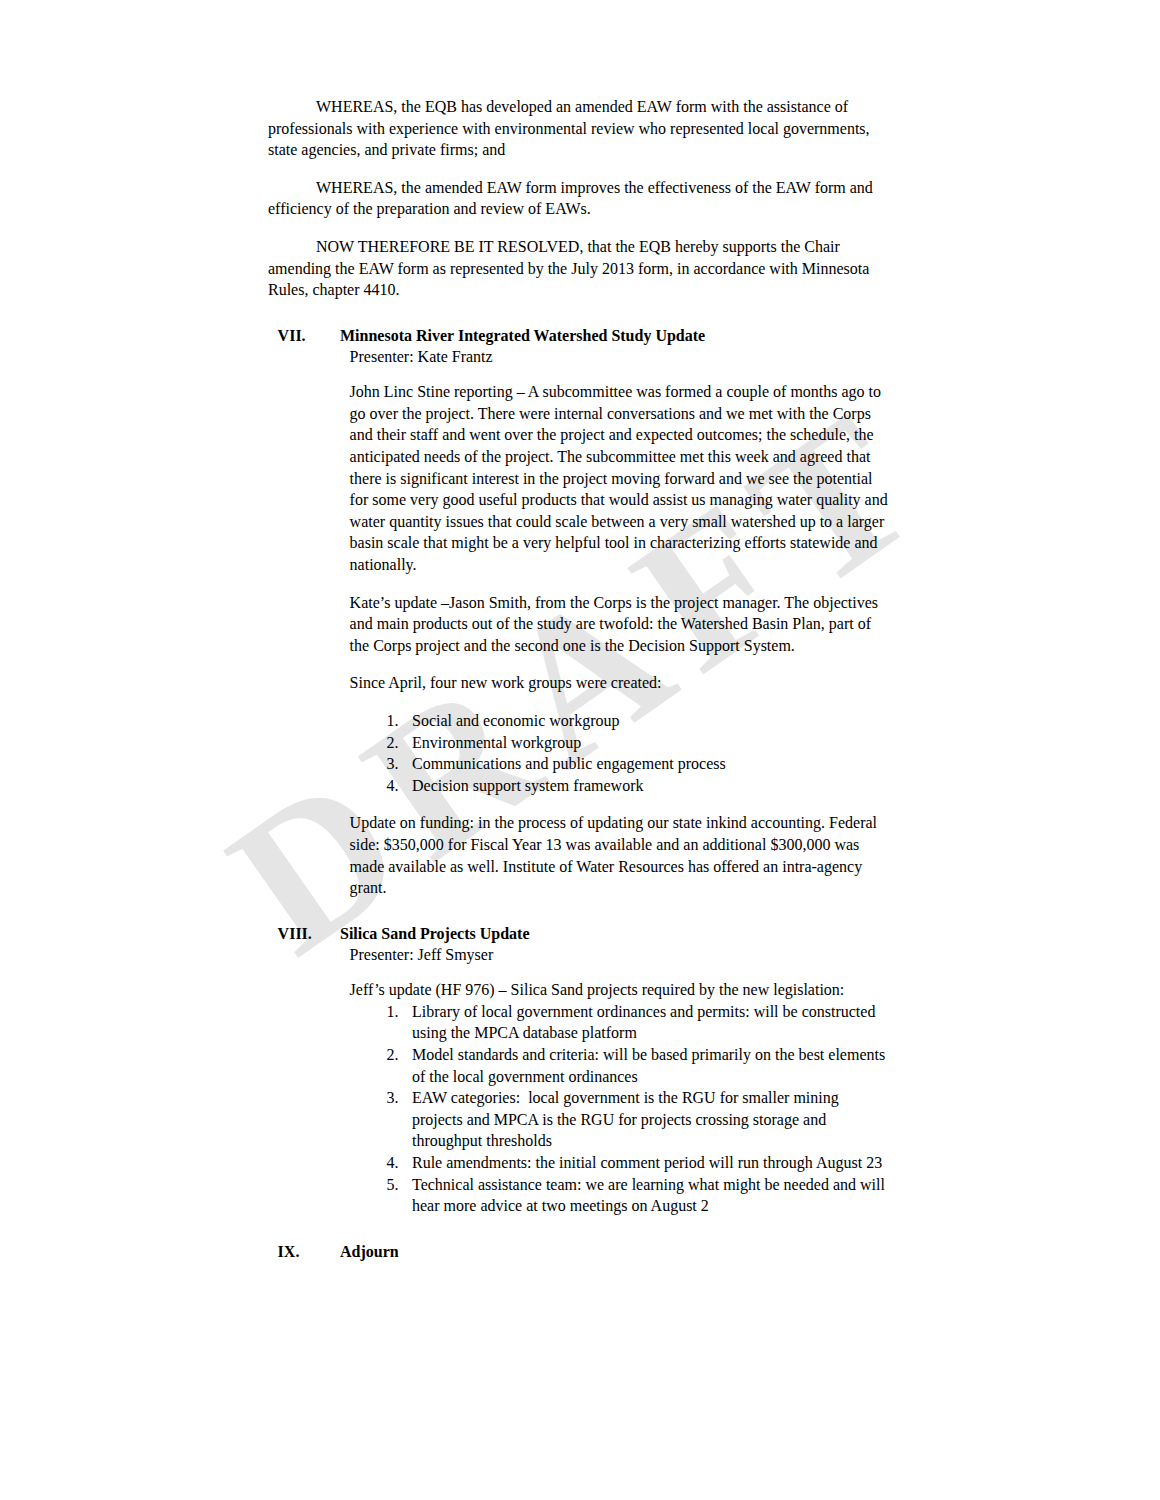DRAFT
WHEREAS, the EQB has developed an amended EAW form with the assistance of professionals with experience with environmental review who represented local governments, state agencies, and private firms; and
WHEREAS, the amended EAW form improves the effectiveness of the EAW form and efficiency of the preparation and review of EAWs.
NOW THEREFORE BE IT RESOLVED, that the EQB hereby supports the Chair amending the EAW form as represented by the July 2013 form, in accordance with Minnesota Rules, chapter 4410.
VII.
Minnesota River Integrated Watershed Study Update
Presenter: Kate Frantz
John Linc Stine reporting – A subcommittee was formed a couple of months ago to go over the project. There were internal conversations and we met with the Corps and their staff and went over the project and expected outcomes; the schedule, the anticipated needs of the project. The subcommittee met this week and agreed that there is significant interest in the project moving forward and we see the potential for some very good useful products that would assist us managing water quality and water quantity issues that could scale between a very small watershed up to a larger basin scale that might be a very helpful tool in characterizing efforts statewide and nationally.
Kate’s update –Jason Smith, from the Corps is the project manager. The objectives and main products out of the study are twofold: the Watershed Basin Plan, part of the Corps project and the second one is the Decision Support System.
Since April, four new work groups were created:
Social and economic workgroup
Environmental workgroup
Communications and public engagement process
Decision support system framework
Update on funding: in the process of updating our state inkind accounting. Federal side: $350,000 for Fiscal Year 13 was available and an additional $300,000 was made available as well. Institute of Water Resources has offered an intra-agency grant.
VIII.
Silica Sand Projects Update
Presenter: Jeff Smyser
Jeff’s update (HF 976) – Silica Sand projects required by the new legislation:
Library of local government ordinances and permits: will be constructed using the MPCA database platform
Model standards and criteria: will be based primarily on the best elements of the local government ordinances
EAW categories: local government is the RGU for smaller mining projects and MPCA is the RGU for projects crossing storage and throughput thresholds
Rule amendments: the initial comment period will run through August 23
Technical assistance team: we are learning what might be needed and will hear more advice at two meetings on August 2
IX.
Adjourn